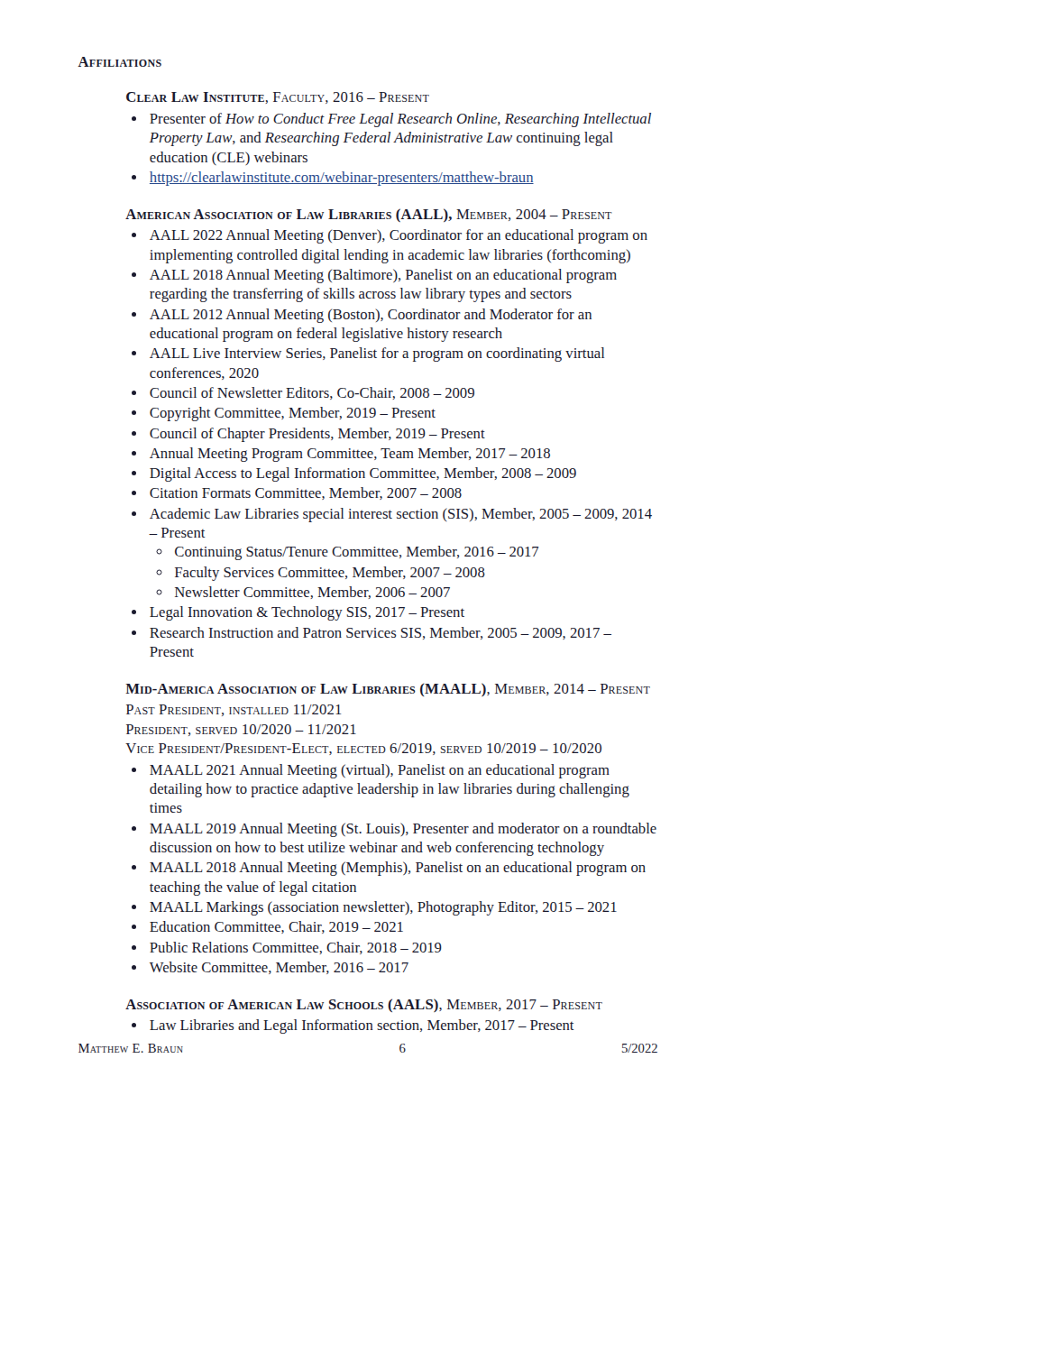Affiliations
Clear Law Institute, Faculty, 2016 – Present
Presenter of How to Conduct Free Legal Research Online, Researching Intellectual Property Law, and Researching Federal Administrative Law continuing legal education (CLE) webinars
https://clearlawinstitute.com/webinar-presenters/matthew-braun
American Association of Law Libraries (AALL), Member, 2004 – Present
AALL 2022 Annual Meeting (Denver), Coordinator for an educational program on implementing controlled digital lending in academic law libraries (forthcoming)
AALL 2018 Annual Meeting (Baltimore), Panelist on an educational program regarding the transferring of skills across law library types and sectors
AALL 2012 Annual Meeting (Boston), Coordinator and Moderator for an educational program on federal legislative history research
AALL Live Interview Series, Panelist for a program on coordinating virtual conferences, 2020
Council of Newsletter Editors, Co-Chair, 2008 – 2009
Copyright Committee, Member, 2019 – Present
Council of Chapter Presidents, Member, 2019 – Present
Annual Meeting Program Committee, Team Member, 2017 – 2018
Digital Access to Legal Information Committee, Member, 2008 – 2009
Citation Formats Committee, Member, 2007 – 2008
Academic Law Libraries special interest section (SIS), Member, 2005 – 2009, 2014 – Present
Continuing Status/Tenure Committee, Member, 2016 – 2017
Faculty Services Committee, Member, 2007 – 2008
Newsletter Committee, Member, 2006 – 2007
Legal Innovation & Technology SIS, 2017 – Present
Research Instruction and Patron Services SIS, Member, 2005 – 2009, 2017 – Present
Mid-America Association of Law Libraries (MAALL), Member, 2014 – Present
Past President, installed 11/2021
President, served 10/2020 – 11/2021
Vice President/President-Elect, elected 6/2019, served 10/2019 – 10/2020
MAALL 2021 Annual Meeting (virtual), Panelist on an educational program detailing how to practice adaptive leadership in law libraries during challenging times
MAALL 2019 Annual Meeting (St. Louis), Presenter and moderator on a roundtable discussion on how to best utilize webinar and web conferencing technology
MAALL 2018 Annual Meeting (Memphis), Panelist on an educational program on teaching the value of legal citation
MAALL Markings (association newsletter), Photography Editor, 2015 – 2021
Education Committee, Chair, 2019 – 2021
Public Relations Committee, Chair, 2018 – 2019
Website Committee, Member, 2016 – 2017
Association of American Law Schools (AALS), Member, 2017 – Present
Law Libraries and Legal Information section, Member, 2017 – Present
Matthew E. Braun 6 5/2022